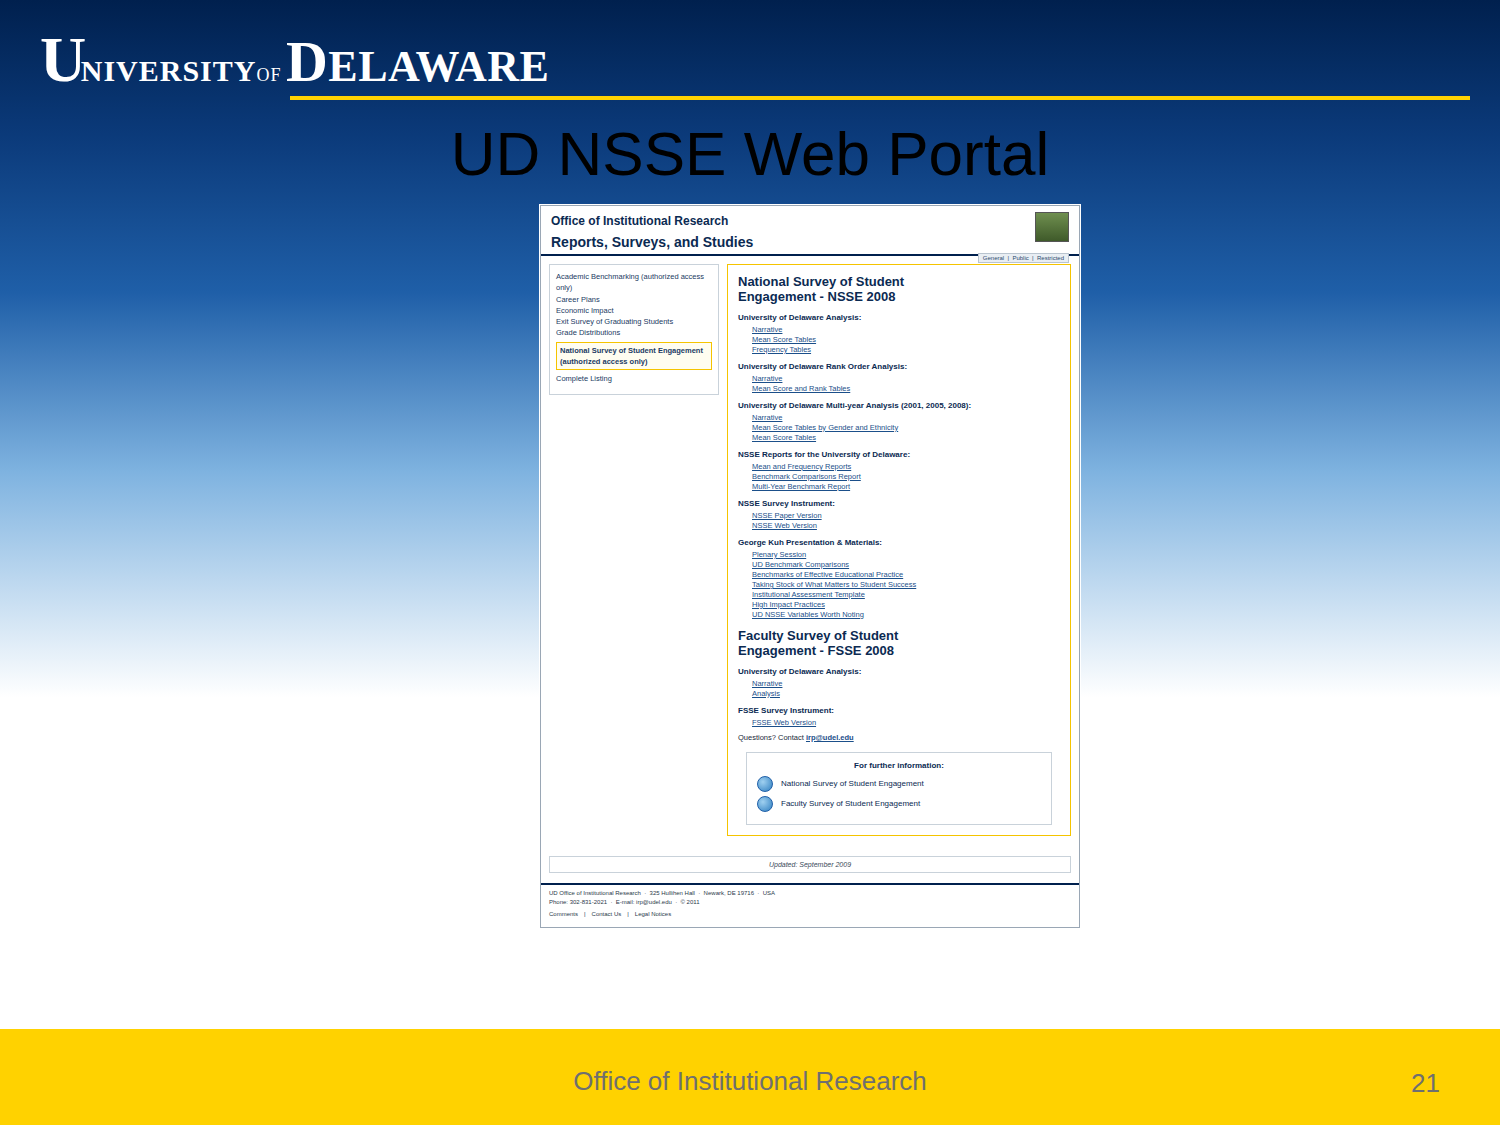U NIVERSITYOF DELAWARE
UD NSSE Web Portal
Office of Institutional Research
Reports, Surveys, and Studies
General | Public | Restricted
Academic Benchmarking (authorized access only) Career Plans Economic Impact Exit Survey of Graduating Students Grade Distributions
National Survey of Student Engagement (authorized access only)
Complete Listing
National Survey of Student
Engagement - NSSE 2008
University of Delaware Analysis:
Narrative
Mean Score Tables
Frequency Tables
University of Delaware Rank Order Analysis:
Narrative
Mean Score and Rank Tables
University of Delaware Multi-year Analysis (2001, 2005, 2008):
Narrative
Mean Score Tables by Gender and Ethnicity
Mean Score Tables
NSSE Reports for the University of Delaware:
Mean and Frequency Reports
Benchmark Comparisons Report
Multi-Year Benchmark Report
NSSE Survey Instrument:
NSSE Paper Version
NSSE Web Version
George Kuh Presentation & Materials:
Plenary Session
UD Benchmark Comparisons
Benchmarks of Effective Educational Practice
Taking Stock of What Matters to Student Success
Institutional Assessment Template
High Impact Practices
UD NSSE Variables Worth Noting
Faculty Survey of Student
Engagement - FSSE 2008
University of Delaware Analysis:
Narrative
Analysis
FSSE Survey Instrument:
FSSE Web Version
Questions? Contact irp@udel.edu
For further information:
National Survey of Student Engagement
Faculty Survey of Student Engagement
Updated: September 2009
UD Office of Institutional Research · 325 Hullihen Hall · Newark, DE 19716 · USA
Phone: 302-831-2021 · E-mail: irp@udel.edu · © 2011
Comments|Contact Us|Legal Notices
Office of Institutional Research
21